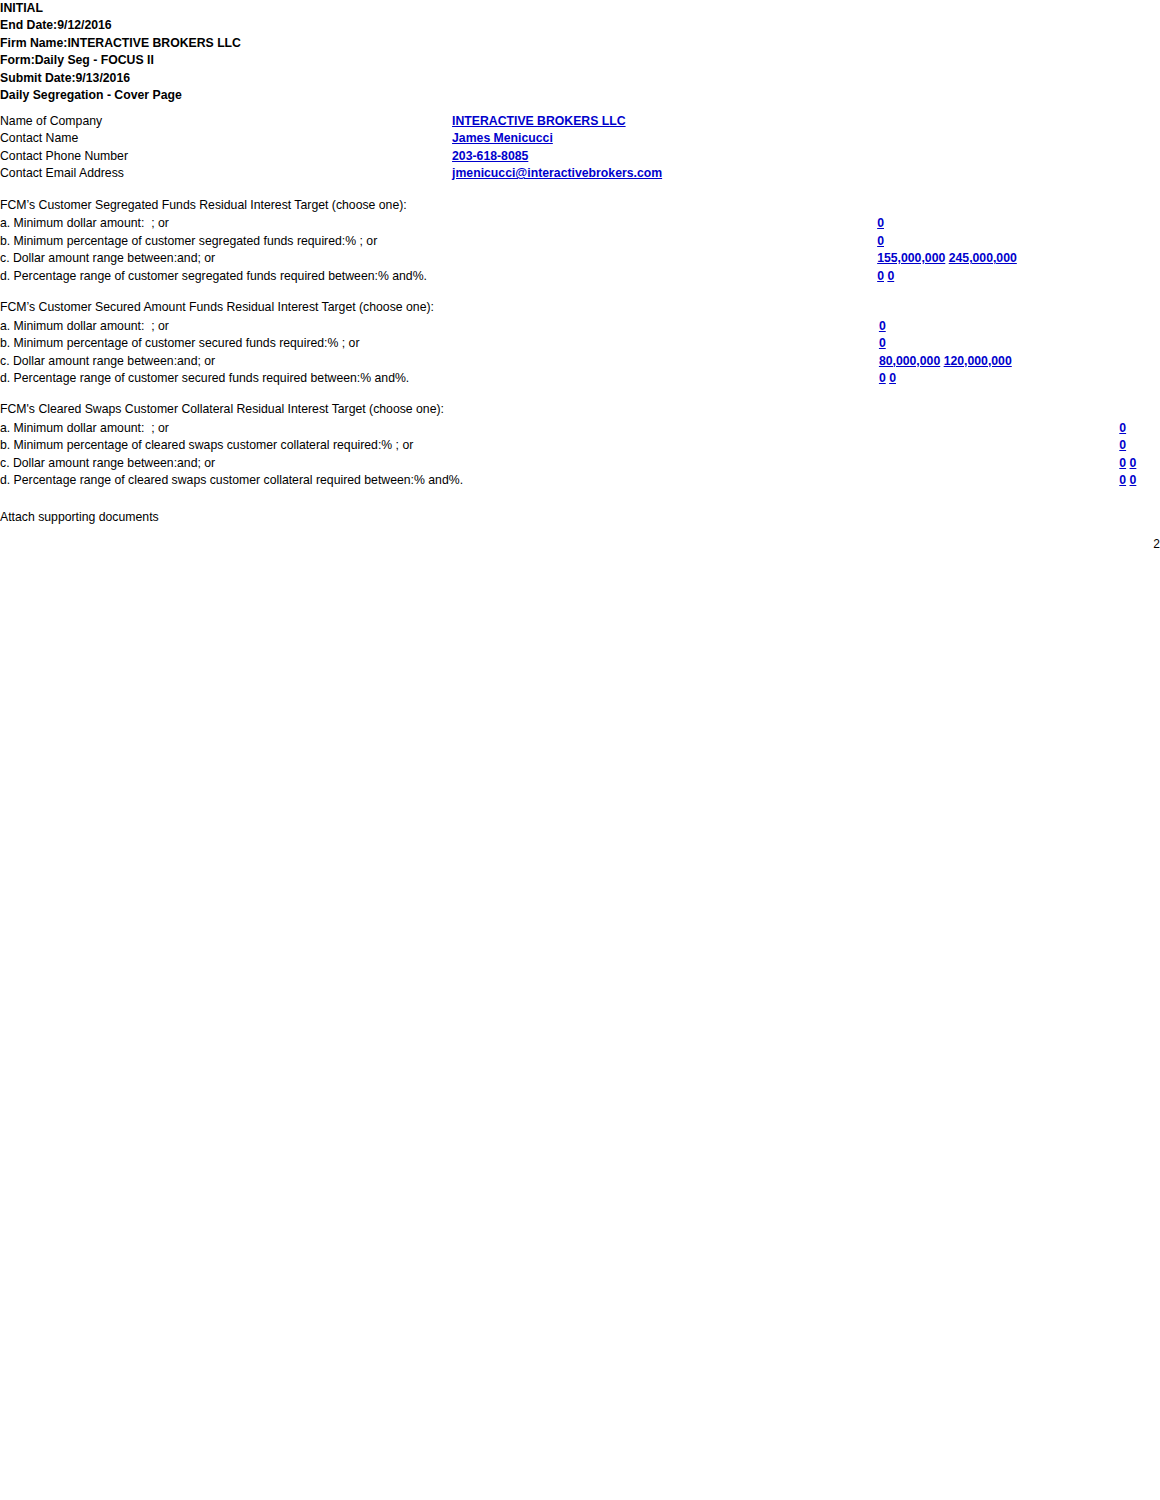INITIAL
End Date:9/12/2016
Firm Name:INTERACTIVE BROKERS LLC
Form:Daily Seg - FOCUS II
Submit Date:9/13/2016
Daily Segregation - Cover Page
| Name of Company | INTERACTIVE BROKERS LLC |
| Contact Name | James Menicucci |
| Contact Phone Number | 203-618-8085 |
| Contact Email Address | jmenicucci@interactivebrokers.com |
FCM’s Customer Segregated Funds Residual Interest Target (choose one):
| a. Minimum dollar amount: ; or | 0 |
| b. Minimum percentage of customer segregated funds required:% ; or | 0 |
| c. Dollar amount range between:and; or | 155,000,000 245,000,000 |
| d. Percentage range of customer segregated funds required between:% and%. | 0 0 |
FCM’s Customer Secured Amount Funds Residual Interest Target (choose one):
| a. Minimum dollar amount: ; or | 0 |
| b. Minimum percentage of customer secured funds required:% ; or | 0 |
| c. Dollar amount range between:and; or | 80,000,000 120,000,000 |
| d. Percentage range of customer secured funds required between:% and%. | 0 0 |
FCM's Cleared Swaps Customer Collateral Residual Interest Target (choose one):
| a. Minimum dollar amount: ; or | 0 |
| b. Minimum percentage of cleared swaps customer collateral required:% ; or | 0 |
| c. Dollar amount range between:and; or | 0 0 |
| d. Percentage range of cleared swaps customer collateral required between:% and%. | 0 0 |
Attach supporting documents
2